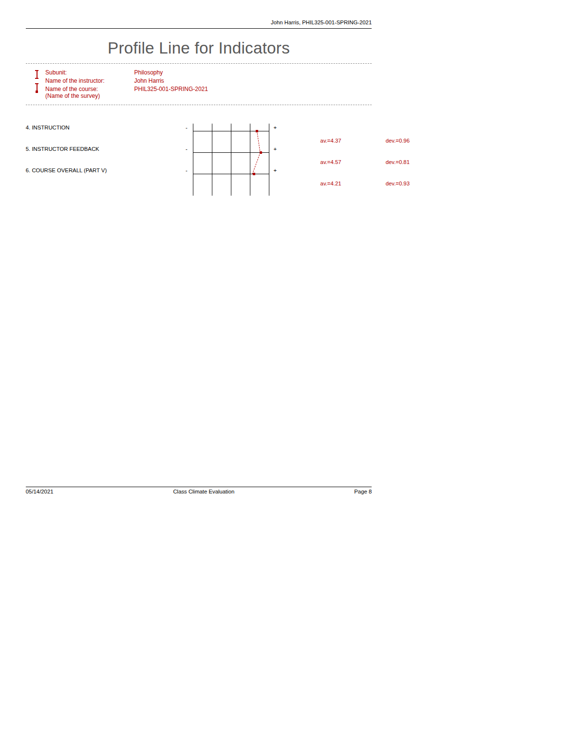John Harris, PHIL325-001-SPRING-2021
Profile Line for Indicators
| Subunit: | Philosophy |
| Name of the instructor: | John Harris |
| Name of the course: (Name of the survey) | PHIL325-001-SPRING-2021 |
4. INSTRUCTION
-
+
av.=4.37dev.=0.96
5. INSTRUCTOR FEEDBACK
-
+
av.=4.57dev.=0.81
6. COURSE OVERALL (PART V)
-
+
av.=4.21dev.=0.93
05/14/2021 Class Climate Evaluation Page 8